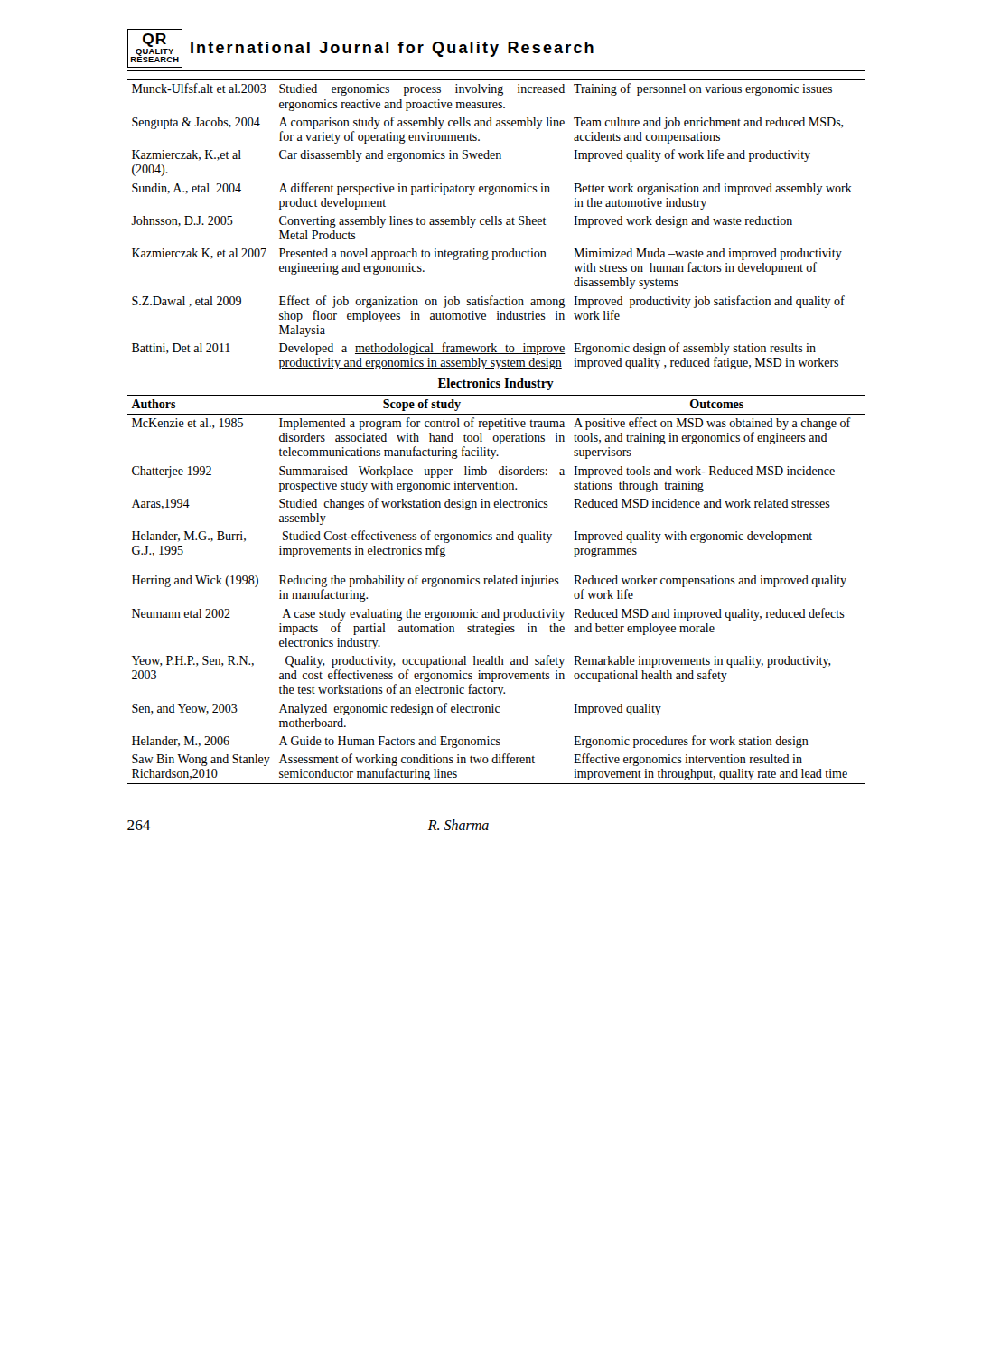QR QUALITY
RESEARCH
International Journal for Quality Research
| Munck-Ulfsf.alt et al.2003 | Studied ergonomics process involving increased ergonomics reactive and proactive measures. | Training of personnel on various ergonomic issues |
| Sengupta & Jacobs, 2004 | A comparison study of assembly cells and assembly line for a variety of operating environments. | Team culture and job enrichment and reduced MSDs, accidents and compensations |
| Kazmierczak, K.,et al (2004). | Car disassembly and ergonomics in Sweden | Improved quality of work life and productivity |
| Sundin, A., etal 2004 | A different perspective in participatory ergonomics in product development | Better work organisation and improved assembly work in the automotive industry |
| Johnsson, D.J. 2005 | Converting assembly lines to assembly cells at Sheet Metal Products | Improved work design and waste reduction |
| Kazmierczak K, et al 2007 | Presented a novel approach to integrating production engineering and ergonomics. | Mimimized Muda –waste and improved productivity with stress on human factors in development of disassembly systems |
| S.Z.Dawal , etal 2009 | Effect of job organization on job satisfaction among shop floor employees in automotive industries in Malaysia | Improved productivity job satisfaction and quality of work life |
| Battini, Det al 2011 | Developed a methodological framework to improve productivity and ergonomics in assembly system design | Ergonomic design of assembly station results in improved quality , reduced fatigue, MSD in workers |
| Electronics Industry |
| Authors | Scope of study | Outcomes |
| McKenzie et al., 1985 | Implemented a program for control of repetitive trauma disorders associated with hand tool operations in telecommunications manufacturing facility. | A positive effect on MSD was obtained by a change of tools, and training in ergonomics of engineers and supervisors |
| Chatterjee 1992 | Summaraised Workplace upper limb disorders: a prospective study with ergonomic intervention. | Improved tools and work- Reduced MSD incidence stations through training |
| Aaras,1994 | Studied changes of workstation design in electronics assembly | Reduced MSD incidence and work related stresses |
| Helander, M.G., Burri, G.J., 1995 | Studied Cost-effectiveness of ergonomics and quality improvements in electronics mfg | Improved quality with ergonomic development programmes |
| Herring and Wick (1998) | Reducing the probability of ergonomics related injuries in manufacturing. | Reduced worker compensations and improved quality of work life |
| Neumann etal 2002 | A case study evaluating the ergonomic and productivity impacts of partial automation strategies in the electronics industry. | Reduced MSD and improved quality, reduced defects and better employee morale |
| Yeow, P.H.P., Sen, R.N., 2003 | Quality, productivity, occupational health and safety and cost effectiveness of ergonomics improvements in the test workstations of an electronic factory. | Remarkable improvements in quality, productivity, occupational health and safety |
| Sen, and Yeow, 2003 | Analyzed ergonomic redesign of electronic motherboard. | Improved quality |
| Helander, M., 2006 | A Guide to Human Factors and Ergonomics | Ergonomic procedures for work station design |
| Saw Bin Wong and Stanley Richardson,2010 | Assessment of working conditions in two different semiconductor manufacturing lines | Effective ergonomics intervention resulted in improvement in throughput, quality rate and lead time |
264 R. Sharma